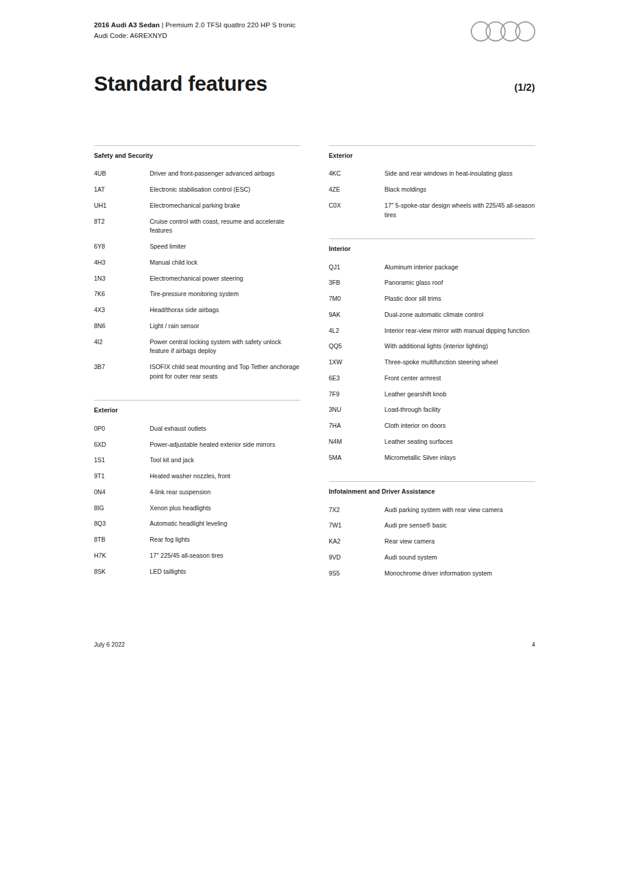2016 Audi A3 Sedan | Premium 2.0 TFSI quattro 220 HP S tronic
Audi Code: A6REXNYD
Standard features
(1/2)
Safety and Security
| 4UB | Driver and front-passenger advanced airbags |
| 1AT | Electronic stabilisation control (ESC) |
| UH1 | Electromechanical parking brake |
| 8T2 | Cruise control with coast, resume and accelerate features |
| 6Y8 | Speed limiter |
| 4H3 | Manual child lock |
| 1N3 | Electromechanical power steering |
| 7K6 | Tire-pressure monitoring system |
| 4X3 | Head/thorax side airbags |
| 8N6 | Light / rain sensor |
| 4I2 | Power central locking system with safety unlock feature if airbags deploy |
| 3B7 | ISOFIX child seat mounting and Top Tether anchorage point for outer rear seats |
Exterior
| 0P0 | Dual exhaust outlets |
| 6XD | Power-adjustable heated exterior side mirrors |
| 1S1 | Tool kit and jack |
| 9T1 | Heated washer nozzles, front |
| 0N4 | 4-link rear suspension |
| 8IG | Xenon plus headlights |
| 8Q3 | Automatic headlight leveling |
| 8TB | Rear fog lights |
| H7K | 17" 225/45 all-season tires |
| 8SK | LED taillights |
Exterior
| 4KC | Side and rear windows in heat-insulating glass |
| 4ZE | Black moldings |
| C0X | 17" 5-spoke-star design wheels with 225/45 all-season tires |
Interior
| QJ1 | Aluminum interior package |
| 3FB | Panoramic glass roof |
| 7M0 | Plastic door sill trims |
| 9AK | Dual-zone automatic climate control |
| 4L2 | Interior rear-view mirror with manual dipping function |
| QQ5 | With additional lights (interior lighting) |
| 1XW | Three-spoke multifunction steering wheel |
| 6E3 | Front center armrest |
| 7F9 | Leather gearshift knob |
| 3NU | Load-through facility |
| 7HA | Cloth interior on doors |
| N4M | Leather seating surfaces |
| 5MA | Micrometallic Silver inlays |
Infotainment and Driver Assistance
| 7X2 | Audi parking system with rear view camera |
| 7W1 | Audi pre sense® basic |
| KA2 | Rear view camera |
| 9VD | Audi sound system |
| 9S5 | Monochrome driver information system |
July 6 2022
4